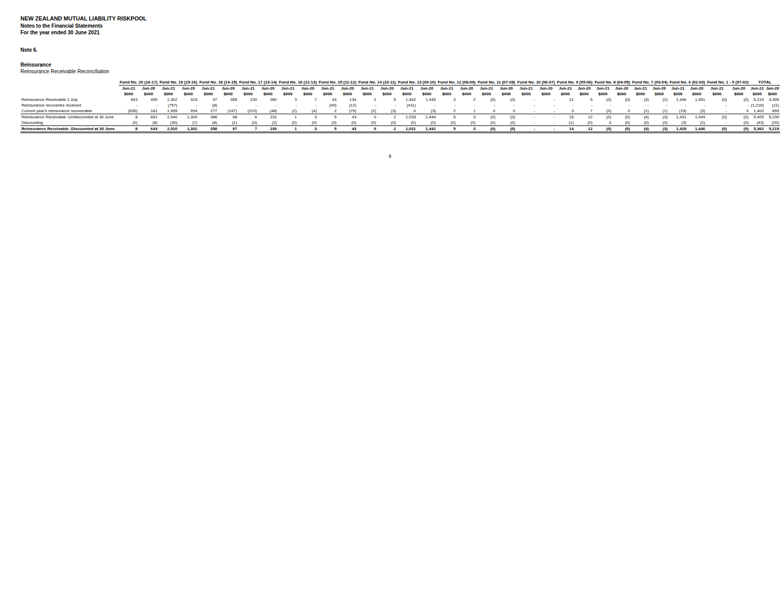NEW ZEALAND MUTUAL LIABILITY RISKPOOL
Notes to the Financial Statements
For the year ended 30 June 2021
Note 6.
Reinsurance
Reinsurance Receivable Reconciliation
| | Fund No. 20 (16-17) | Fund No. 19 (15-16) | Fund No. 18 (14-15) | Fund No. 17 (13-14) | Fund No. 16 (12-13) | Fund No. 15 (11-12) | Fund No. 14 (10-11) | Fund No. 13 (09-10) | Fund No. 12 (08-09) | Fund No. 11 (07-08) | Fund No. 10 (06-07) | Fund No. 9 (05-06) | Fund No. 8 (04-05) | Fund No. 7 (03-04) | Fund No. 6 (02-03) | Fund No. 1 - 5 (97-02) | TOTAL |
| --- | --- | --- | --- | --- | --- | --- | --- | --- | --- | --- | --- | --- | --- | --- | --- | --- | --- |
| | Jun-21 | Jun-20 | Jun-21 | Jun-20 | Jun-21 | Jun-20 | Jun-21 | Jun-20 | Jun-21 | Jun-20 | Jun-21 | Jun-20 | Jun-21 | Jun-20 | Jun-21 | Jun-20 | Jun-21 | Jun-20 | Jun-21 | Jun-20 | Jun-21 | Jun-20 | Jun-21 | Jun-20 | Jun-21 | Jun-20 | Jun-21 | Jun-20 | Jun-21 | Jun-20 | Jun-21 | Jun-20 | Jun-21 | Jun-20 |
| | $000 | $000 | $000 | $000 | $000 | $000 | $000 | $000 | $000 | $000 | $000 | $000 | $000 | $000 | $000 | $000 | $000 | $000 | $000 | $000 | $000 | $000 | $000 | $000 | $000 | $000 | $000 | $000 | $000 | $000 | $000 | $000 | $000 | $000 |
| Reinsurance Receivable 1 July | 643 | 490 | 1,302 | 315 | 97 | 265 | 230 | 280 | 3 | 7 | 43 | 134 | 2 | 5 | 1,442 | 1,445 | 3 | 2 | (0) | (0) | - | - | 12 | 5 | (0) | (0) | (3) | (2) | 1,446 | 1,451 | (0) | (0) | 5,219 | 4,395 |
| Reinsurance recoveries received | - | - | (757) | - | (8) | - | - | - | - | - | (40) | (12) | - | - | (411) | - | - | - | - | - | - | - | - | - | - | - | - | - | - | - | - | - | (1,216) | (11) |
| Current year's reinsurance recoverable | (635) | 161 | 1,995 | 994 | 277 | (167) | (223) | (48) | (2) | (4) | 2 | (79) | (2) | (3) | 0 | (3) | 2 | 1 | 0 | 0 | - | - | 3 | 7 | (0) | 0 | (1) | (1) | (15) | (3) | - | 0 | 1,402 | 855 |
| Reinsurance Receivable -Undiscounted at 30 June | 8 | 651 | 2,540 | 1,309 | 366 | 98 | 6 | 231 | 1 | 3 | 5 | 43 | 0 | 2 | 1,033 | 1,444 | 5 | 3 | (0) | (0) | - | - | 15 | 12 | (0) | (0) | (4) | (3) | 1,431 | 1,449 | (0) | (0) | 5,405 | 5,239 |
| Discounting | (0) | (8) | (30) | (7) | (8) | (1) | (0) | (2) | (0) | (0) | (0) | (0) | (0) | (0) | (0) | (0) | (0) | (0) | (0) | (0) | - | - | (1) | (0) | 0 | (0) | (0) | (0) | (3) | (2) | - | (0) | (43) | (20) |
| Reinsurance Receivable -Discounted at 30 June | 8 | 643 | 2,510 | 1,302 | 358 | 97 | 7 | 230 | 1 | 3 | 5 | 43 | 0 | 2 | 1,031 | 1,442 | 5 | 3 | (0) | (0) | - | - | 14 | 12 | (0) | (0) | (4) | (3) | 1,428 | 1,446 | (0) | (0) | 5,362 | 5,219 |
8